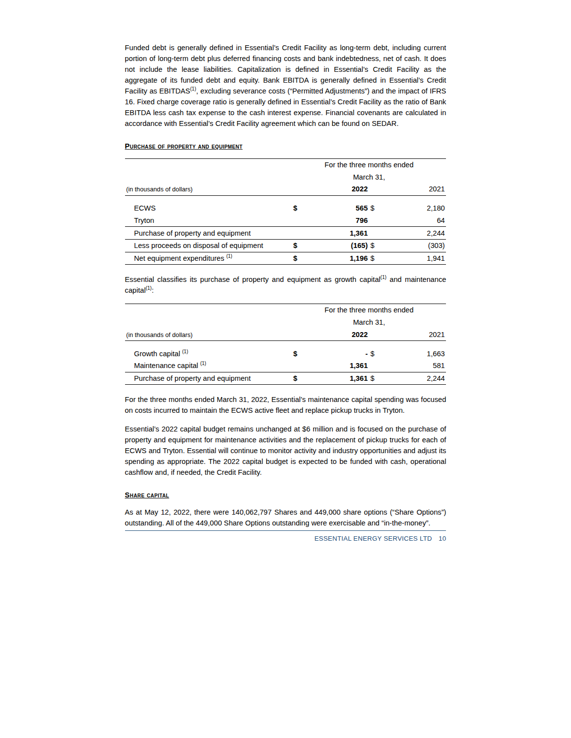Funded debt is generally defined in Essential’s Credit Facility as long-term debt, including current portion of long-term debt plus deferred financing costs and bank indebtedness, net of cash. It does not include the lease liabilities. Capitalization is defined in Essential’s Credit Facility as the aggregate of its funded debt and equity. Bank EBITDA is generally defined in Essential’s Credit Facility as EBITDAS(1), excluding severance costs (“Permitted Adjustments”) and the impact of IFRS 16. Fixed charge coverage ratio is generally defined in Essential’s Credit Facility as the ratio of Bank EBITDA less cash tax expense to the cash interest expense. Financial covenants are calculated in accordance with Essential’s Credit Facility agreement which can be found on SEDAR.
Purchase of Property and Equipment
| | For the three months ended |
| | March 31, |
| (in thousands of dollars) | | 2022 | | 2021 |
| ECWS | $ | 565 | $ | 2,180 |
| Tryton | | 796 | | 64 |
| Purchase of property and equipment | | 1,361 | | 2,244 |
| Less proceeds on disposal of equipment | $ | (165) | $ | (303) |
| Net equipment expenditures (1) | $ | 1,196 | $ | 1,941 |
Essential classifies its purchase of property and equipment as growth capital(1) and maintenance capital(1):
| | For the three months ended |
| | March 31, |
| (in thousands of dollars) | | 2022 | | 2021 |
| Growth capital (1) | $ | - | $ | 1,663 |
| Maintenance capital (1) | | 1,361 | | 581 |
| Purchase of property and equipment | $ | 1,361 | $ | 2,244 |
For the three months ended March 31, 2022, Essential’s maintenance capital spending was focused on costs incurred to maintain the ECWS active fleet and replace pickup trucks in Tryton.
Essential’s 2022 capital budget remains unchanged at $6 million and is focused on the purchase of property and equipment for maintenance activities and the replacement of pickup trucks for each of ECWS and Tryton. Essential will continue to monitor activity and industry opportunities and adjust its spending as appropriate. The 2022 capital budget is expected to be funded with cash, operational cashflow and, if needed, the Credit Facility.
Share Capital
As at May 12, 2022, there were 140,062,797 Shares and 449,000 share options (“Share Options”) outstanding. All of the 449,000 Share Options outstanding were exercisable and “in-the-money”.
ESSENTIAL ENERGY SERVICES LTD10